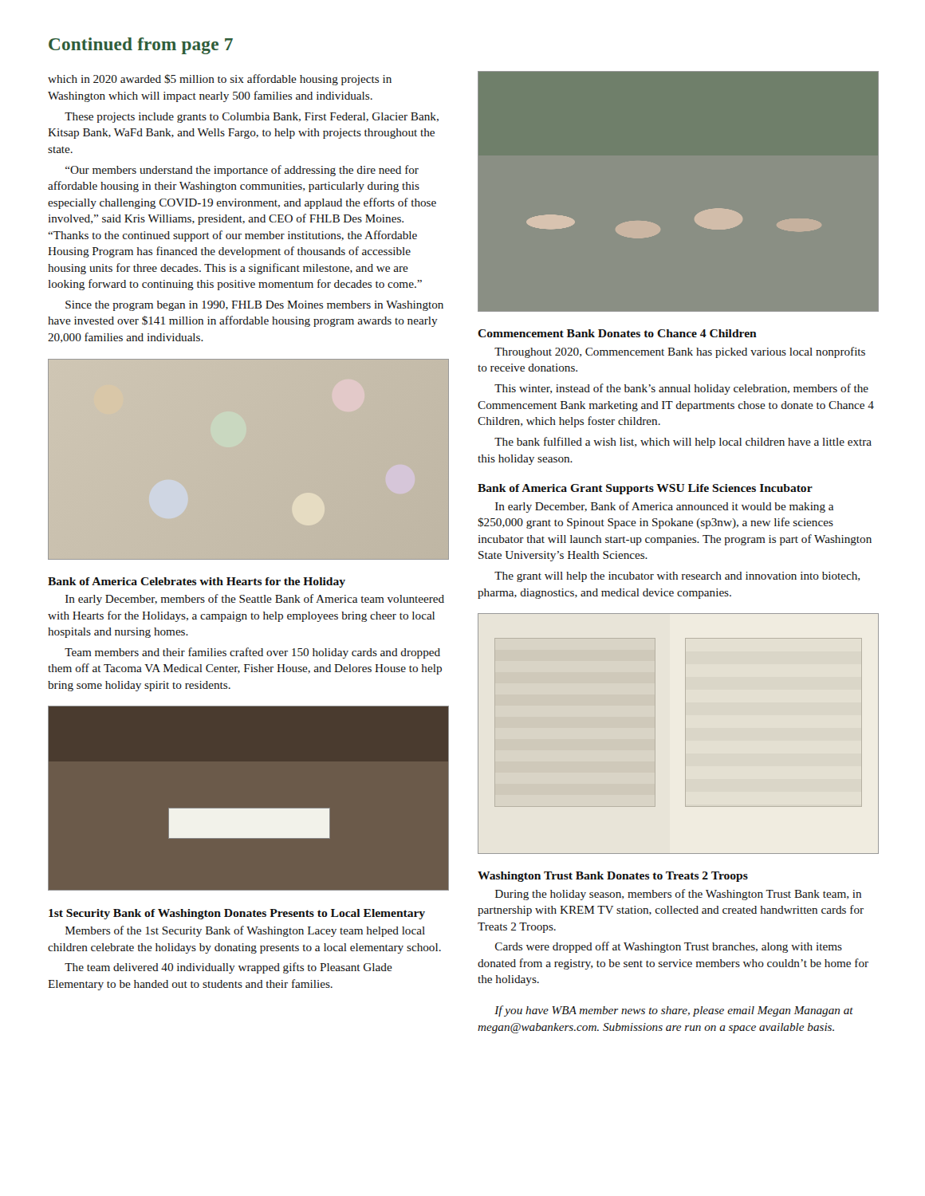Continued from page 7
which in 2020 awarded $5 million to six affordable housing projects in Washington which will impact nearly 500 families and individuals.
These projects include grants to Columbia Bank, First Federal, Glacier Bank, Kitsap Bank, WaFd Bank, and Wells Fargo, to help with projects throughout the state.
“Our members understand the importance of addressing the dire need for affordable housing in their Washington communities, particularly during this especially challenging COVID-19 environment, and applaud the efforts of those involved,” said Kris Williams, president, and CEO of FHLB Des Moines. “Thanks to the continued support of our member institutions, the Affordable Housing Program has financed the development of thousands of accessible housing units for three decades. This is a significant milestone, and we are looking forward to continuing this positive momentum for decades to come.”
Since the program began in 1990, FHLB Des Moines members in Washington have invested over $141 million in affordable housing program awards to nearly 20,000 families and individuals.
Bank of America Celebrates with Hearts for the Holiday
In early December, members of the Seattle Bank of America team volunteered with Hearts for the Holidays, a campaign to help employees bring cheer to local hospitals and nursing homes.
Team members and their families crafted over 150 holiday cards and dropped them off at Tacoma VA Medical Center, Fisher House, and Delores House to help bring some holiday spirit to residents.
1st Security Bank of Washington Donates Presents to Local Elementary
Members of the 1st Security Bank of Washington Lacey team helped local children celebrate the holidays by donating presents to a local elementary school.
The team delivered 40 individually wrapped gifts to Pleasant Glade Elementary to be handed out to students and their families.
Commencement Bank Donates to Chance 4 Children
Throughout 2020, Commencement Bank has picked various local nonprofits to receive donations.
This winter, instead of the bank’s annual holiday celebration, members of the Commencement Bank marketing and IT departments chose to donate to Chance 4 Children, which helps foster children.
The bank fulfilled a wish list, which will help local children have a little extra this holiday season.
Bank of America Grant Supports WSU Life Sciences Incubator
In early December, Bank of America announced it would be making a $250,000 grant to Spinout Space in Spokane (sp3nw), a new life sciences incubator that will launch start-up companies. The program is part of Washington State University’s Health Sciences.
The grant will help the incubator with research and innovation into biotech, pharma, diagnostics, and medical device companies.
Washington Trust Bank Donates to Treats 2 Troops
During the holiday season, members of the Washington Trust Bank team, in partnership with KREM TV station, collected and created handwritten cards for Treats 2 Troops.
Cards were dropped off at Washington Trust branches, along with items donated from a registry, to be sent to service members who couldn’t be home for the holidays.
If you have WBA member news to share, please email Megan Managan at megan@wabankers.com. Submissions are run on a space available basis.